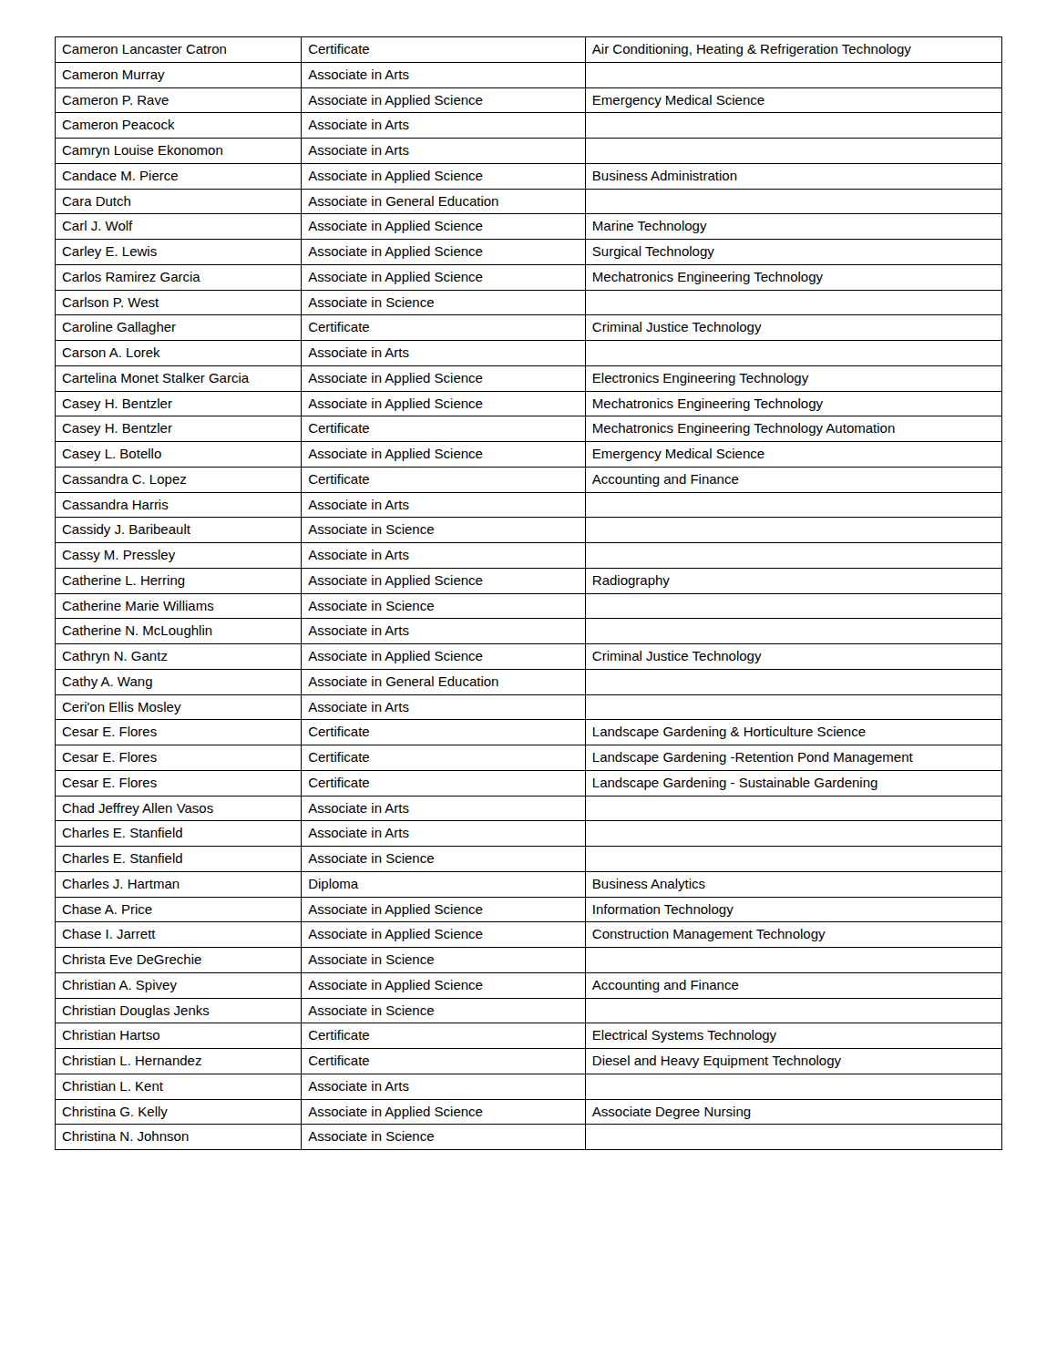| Cameron Lancaster Catron | Certificate | Air Conditioning, Heating & Refrigeration Technology |
| Cameron Murray | Associate in Arts | |
| Cameron P. Rave | Associate in Applied Science | Emergency Medical Science |
| Cameron Peacock | Associate in Arts | |
| Camryn Louise Ekonomon | Associate in Arts | |
| Candace M. Pierce | Associate in Applied Science | Business Administration |
| Cara Dutch | Associate in General Education | |
| Carl J. Wolf | Associate in Applied Science | Marine Technology |
| Carley E. Lewis | Associate in Applied Science | Surgical Technology |
| Carlos Ramirez Garcia | Associate in Applied Science | Mechatronics Engineering Technology |
| Carlson P. West | Associate in Science | |
| Caroline Gallagher | Certificate | Criminal Justice Technology |
| Carson A. Lorek | Associate in Arts | |
| Cartelina Monet Stalker Garcia | Associate in Applied Science | Electronics Engineering Technology |
| Casey H. Bentzler | Associate in Applied Science | Mechatronics Engineering Technology |
| Casey H. Bentzler | Certificate | Mechatronics Engineering Technology Automation |
| Casey L. Botello | Associate in Applied Science | Emergency Medical Science |
| Cassandra C. Lopez | Certificate | Accounting and Finance |
| Cassandra Harris | Associate in Arts | |
| Cassidy J. Baribeault | Associate in Science | |
| Cassy M. Pressley | Associate in Arts | |
| Catherine L. Herring | Associate in Applied Science | Radiography |
| Catherine Marie Williams | Associate in Science | |
| Catherine N. McLoughlin | Associate in Arts | |
| Cathryn N. Gantz | Associate in Applied Science | Criminal Justice Technology |
| Cathy A. Wang | Associate in General Education | |
| Ceri'on Ellis Mosley | Associate in Arts | |
| Cesar E. Flores | Certificate | Landscape Gardening & Horticulture Science |
| Cesar E. Flores | Certificate | Landscape Gardening -Retention Pond Management |
| Cesar E. Flores | Certificate | Landscape Gardening - Sustainable Gardening |
| Chad Jeffrey Allen Vasos | Associate in Arts | |
| Charles E. Stanfield | Associate in Arts | |
| Charles E. Stanfield | Associate in Science | |
| Charles J. Hartman | Diploma | Business Analytics |
| Chase A. Price | Associate in Applied Science | Information Technology |
| Chase I. Jarrett | Associate in Applied Science | Construction Management Technology |
| Christa Eve DeGrechie | Associate in Science | |
| Christian A. Spivey | Associate in Applied Science | Accounting and Finance |
| Christian Douglas Jenks | Associate in Science | |
| Christian Hartso | Certificate | Electrical Systems Technology |
| Christian L. Hernandez | Certificate | Diesel and Heavy Equipment Technology |
| Christian L. Kent | Associate in Arts | |
| Christina G. Kelly | Associate in Applied Science | Associate Degree Nursing |
| Christina N. Johnson | Associate in Science | |